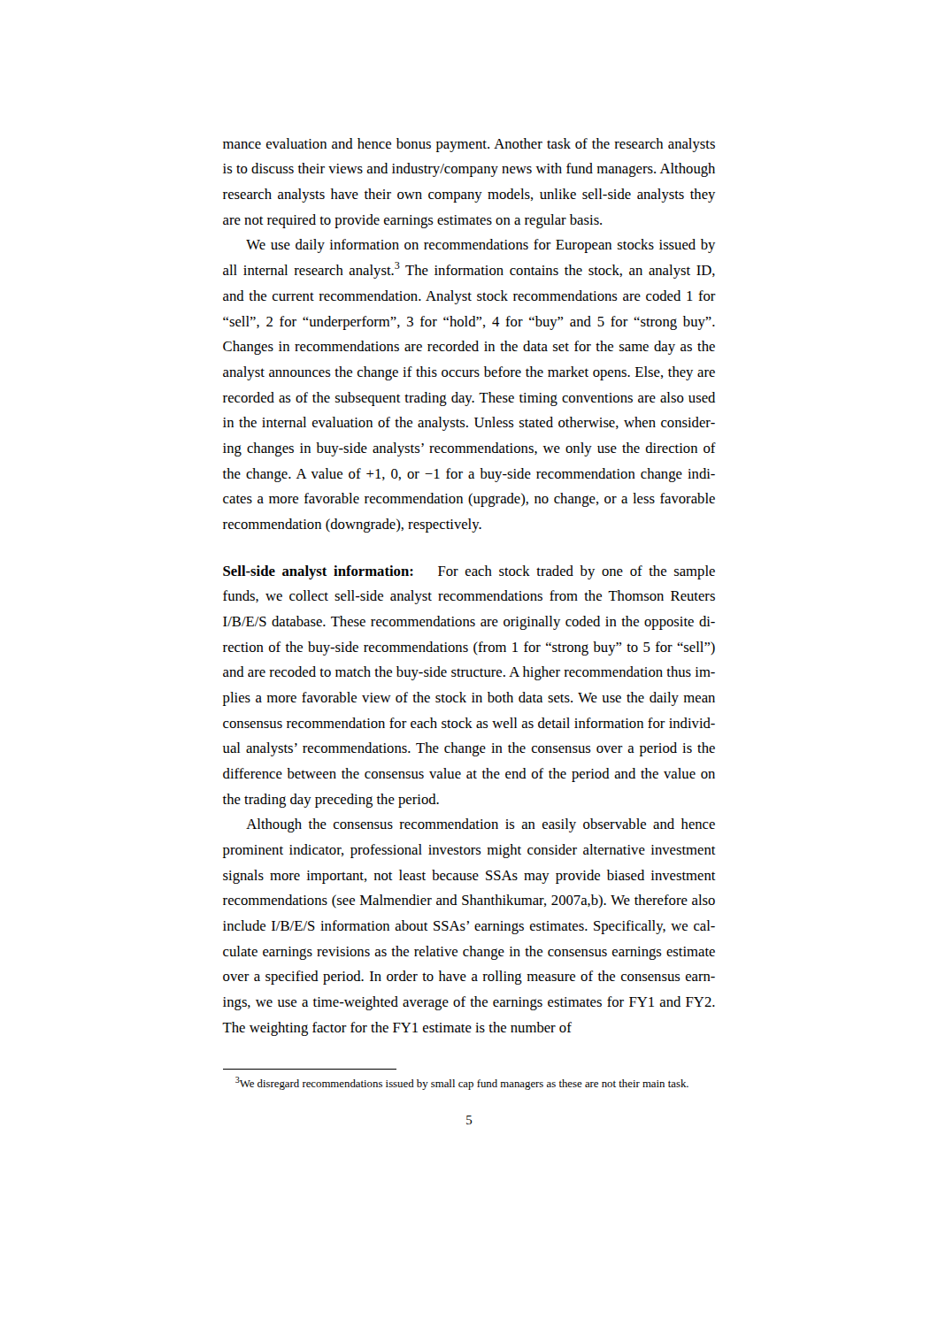mance evaluation and hence bonus payment. Another task of the research analysts is to discuss their views and industry/company news with fund managers. Although research analysts have their own company models, unlike sell-side analysts they are not required to provide earnings estimates on a regular basis.
We use daily information on recommendations for European stocks issued by all internal research analyst.3 The information contains the stock, an analyst ID, and the current recommendation. Analyst stock recommendations are coded 1 for “sell”, 2 for “underperform”, 3 for “hold”, 4 for “buy” and 5 for “strong buy”. Changes in recommendations are recorded in the data set for the same day as the analyst announces the change if this occurs before the market opens. Else, they are recorded as of the subsequent trading day. These timing conventions are also used in the internal evaluation of the analysts. Unless stated otherwise, when considering changes in buy-side analysts’ recommendations, we only use the direction of the change. A value of +1, 0, or −1 for a buy-side recommendation change indicates a more favorable recommendation (upgrade), no change, or a less favorable recommendation (downgrade), respectively.
Sell-side analyst information: For each stock traded by one of the sample funds, we collect sell-side analyst recommendations from the Thomson Reuters I/B/E/S database. These recommendations are originally coded in the opposite direction of the buy-side recommendations (from 1 for “strong buy” to 5 for “sell”) and are recoded to match the buy-side structure. A higher recommendation thus implies a more favorable view of the stock in both data sets. We use the daily mean consensus recommendation for each stock as well as detail information for individual analysts’ recommendations. The change in the consensus over a period is the difference between the consensus value at the end of the period and the value on the trading day preceding the period.
Although the consensus recommendation is an easily observable and hence prominent indicator, professional investors might consider alternative investment signals more important, not least because SSAs may provide biased investment recommendations (see Malmendier and Shanthikumar, 2007a,b). We therefore also include I/B/E/S information about SSAs’ earnings estimates. Specifically, we calculate earnings revisions as the relative change in the consensus earnings estimate over a specified period. In order to have a rolling measure of the consensus earnings, we use a time-weighted average of the earnings estimates for FY1 and FY2. The weighting factor for the FY1 estimate is the number of
3We disregard recommendations issued by small cap fund managers as these are not their main task.
5